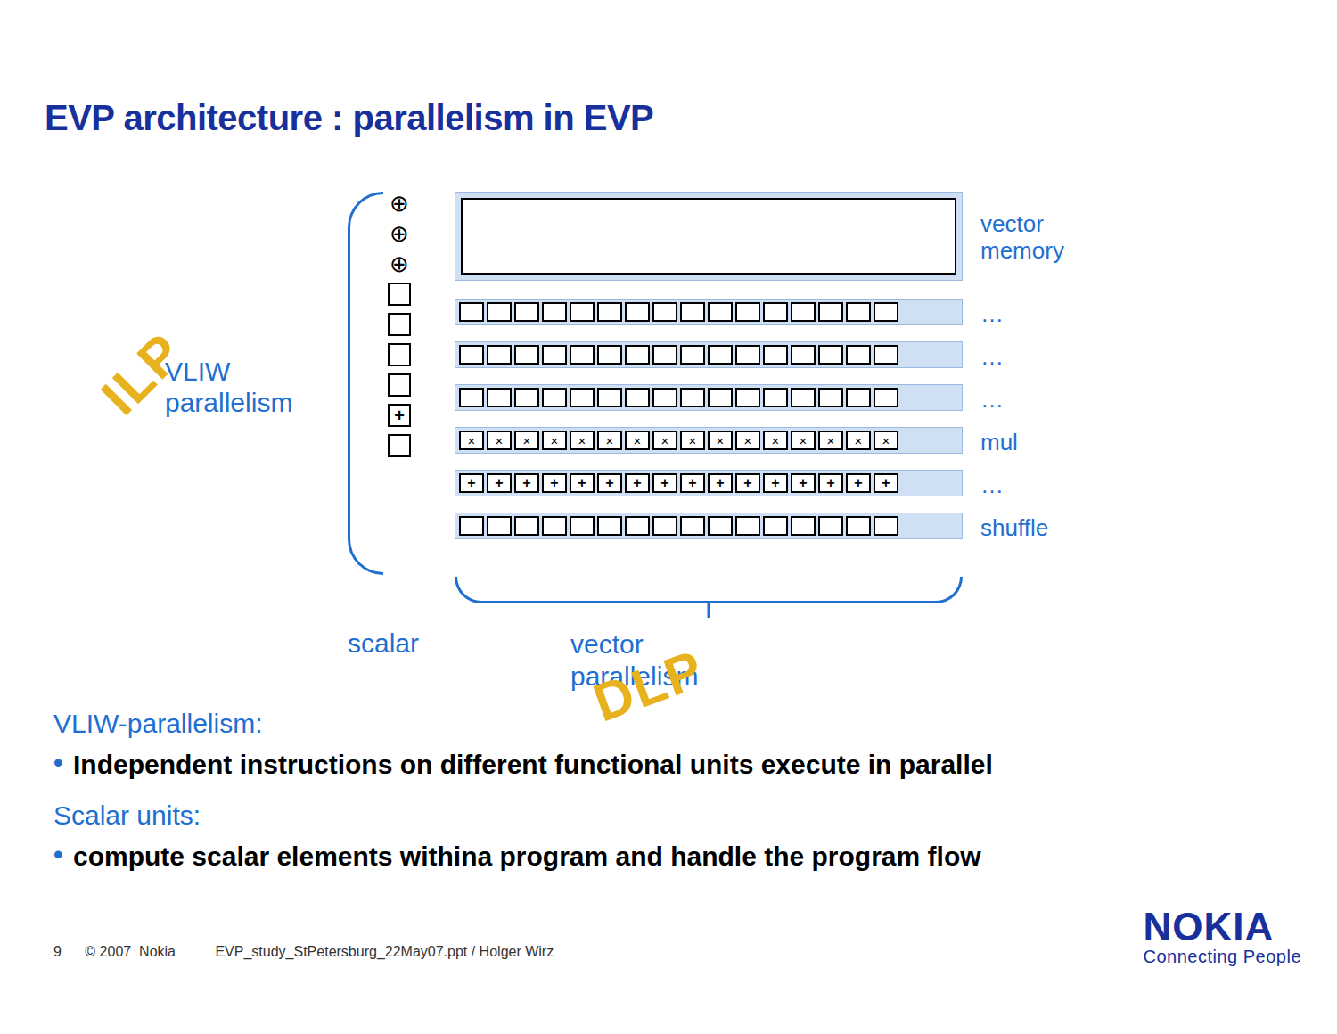EVP architecture : parallelism in EVP
ILP
VLIW
parallelism
⊕
⊕
⊕
+
vector
memory
…
…
…
×
×
×
×
×
×
×
×
×
×
×
×
×
×
×
×
mul
+
+
+
+
+
+
+
+
+
+
+
+
+
+
+
+
…
shuffle
scalar
vector
parallelism
DLP
VLIW-parallelism:
Independent instructions on different functional units execute in parallel
Scalar units:
compute scalar elements withina program and handle the program flow
9 © 2007 Nokia EVP_study_StPetersburg_22May07.ppt / Holger Wirz
NOKIA
Connecting People